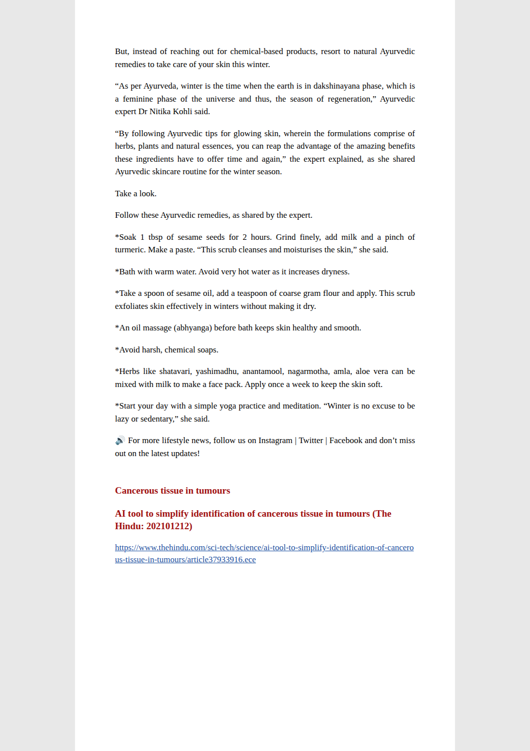But, instead of reaching out for chemical-based products, resort to natural Ayurvedic remedies to take care of your skin this winter.
“As per Ayurveda, winter is the time when the earth is in dakshinayana phase, which is a feminine phase of the universe and thus, the season of regeneration,” Ayurvedic expert Dr Nitika Kohli said.
“By following Ayurvedic tips for glowing skin, wherein the formulations comprise of herbs, plants and natural essences, you can reap the advantage of the amazing benefits these ingredients have to offer time and again,” the expert explained, as she shared Ayurvedic skincare routine for the winter season.
Take a look.
Follow these Ayurvedic remedies, as shared by the expert.
*Soak 1 tbsp of sesame seeds for 2 hours. Grind finely, add milk and a pinch of turmeric. Make a paste. “This scrub cleanses and moisturises the skin,” she said.
*Bath with warm water. Avoid very hot water as it increases dryness.
*Take a spoon of sesame oil, add a teaspoon of coarse gram flour and apply. This scrub exfoliates skin effectively in winters without making it dry.
*An oil massage (abhyanga) before bath keeps skin healthy and smooth.
*Avoid harsh, chemical soaps.
*Herbs like shatavari, yashimadhu, anantamool, nagarmotha, amla, aloe vera can be mixed with milk to make a face pack. Apply once a week to keep the skin soft.
*Start your day with a simple yoga practice and meditation. “Winter is no excuse to be lazy or sedentary,” she said.
🔊 For more lifestyle news, follow us on Instagram | Twitter | Facebook and don’t miss out on the latest updates!
Cancerous tissue in tumours
AI tool to simplify identification of cancerous tissue in tumours (The Hindu: 202101212)
https://www.thehindu.com/sci-tech/science/ai-tool-to-simplify-identification-of-cancerous-tissue-in-tumours/article37933916.ece